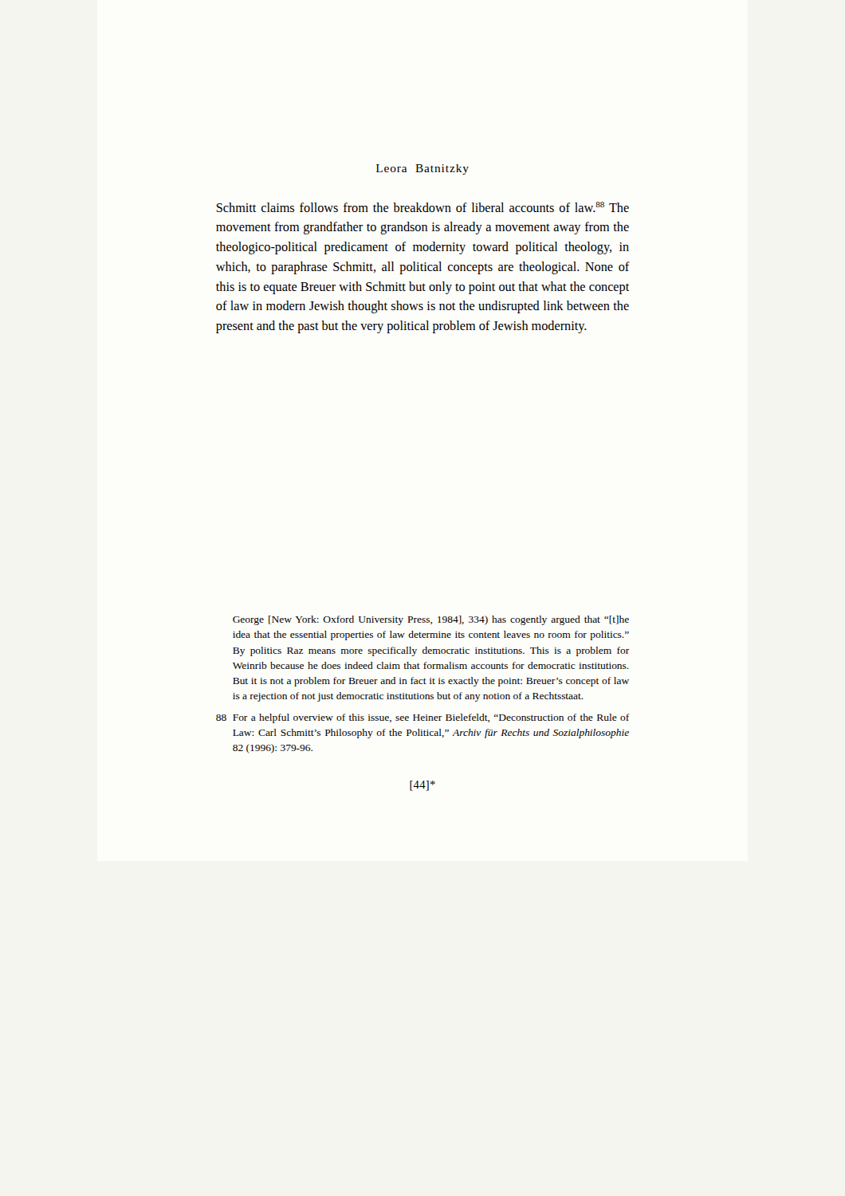Leora Batnitzky
Schmitt claims follows from the breakdown of liberal accounts of law.88 The movement from grandfather to grandson is already a movement away from the theologico-political predicament of modernity toward political theology, in which, to paraphrase Schmitt, all political concepts are theological. None of this is to equate Breuer with Schmitt but only to point out that what the concept of law in modern Jewish thought shows is not the undisrupted link between the present and the past but the very political problem of Jewish modernity.
George [New York: Oxford University Press, 1984], 334) has cogently argued that “[t]he idea that the essential properties of law determine its content leaves no room for politics.” By politics Raz means more specifically democratic institutions. This is a problem for Weinrib because he does indeed claim that formalism accounts for democratic institutions. But it is not a problem for Breuer and in fact it is exactly the point: Breuer’s concept of law is a rejection of not just democratic institutions but of any notion of a Rechtsstaat.
88 For a helpful overview of this issue, see Heiner Bielefeldt, “Deconstruction of the Rule of Law: Carl Schmitt’s Philosophy of the Political,” Archiv für Rechts und Sozialphilosophie 82 (1996): 379-96.
[44]*